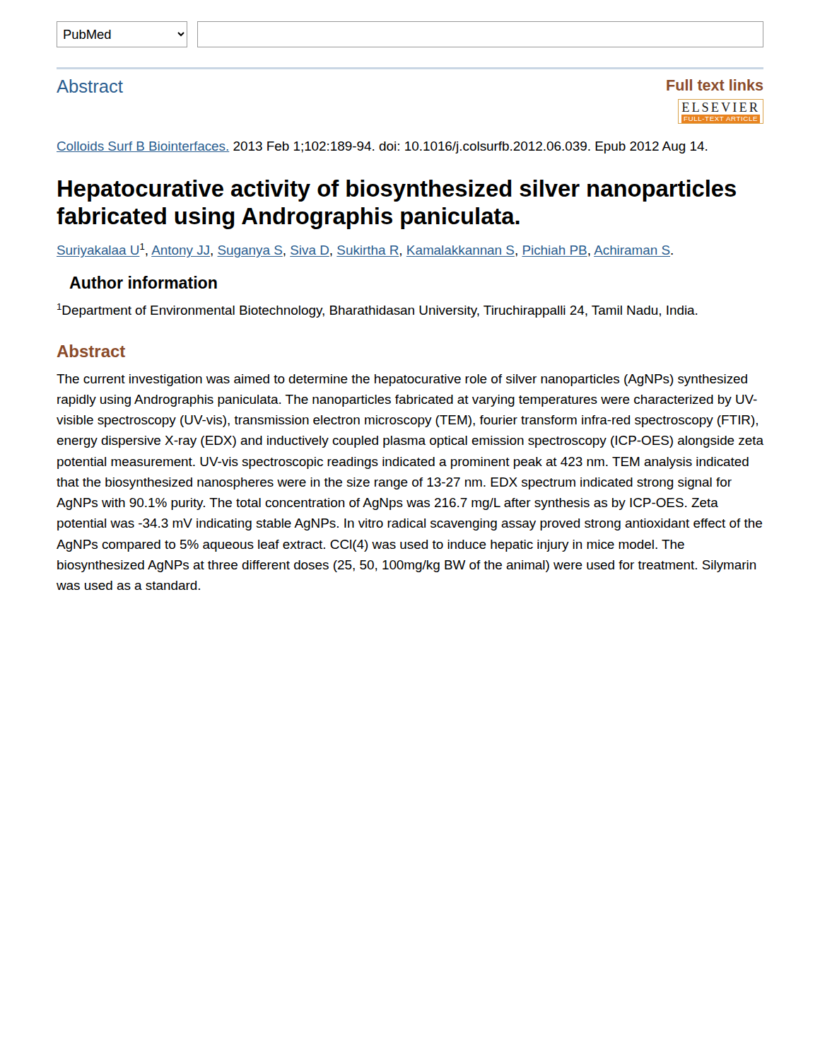Search database PubMed PubMed Central Nucleotide Protein Gene Search term
Abstract
Full text links
ELSEVIER FULL-TEXT ARTICLE
Colloids Surf B Biointerfaces. 2013 Feb 1;102:189-94. doi: 10.1016/j.colsurfb.2012.06.039. Epub 2012 Aug 14.
Hepatocurative activity of biosynthesized silver nanoparticles fabricated using Andrographis paniculata.
Suriyakalaa U1, Antony JJ, Suganya S, Siva D, Sukirtha R, Kamalakkannan S, Pichiah PB, Achiraman S.
Author information
1Department of Environmental Biotechnology, Bharathidasan University, Tiruchirappalli 24, Tamil Nadu, India.
Abstract
The current investigation was aimed to determine the hepatocurative role of silver nanoparticles (AgNPs) synthesized rapidly using Andrographis paniculata. The nanoparticles fabricated at varying temperatures were characterized by UV-visible spectroscopy (UV-vis), transmission electron microscopy (TEM), fourier transform infra-red spectroscopy (FTIR), energy dispersive X-ray (EDX) and inductively coupled plasma optical emission spectroscopy (ICP-OES) alongside zeta potential measurement. UV-vis spectroscopic readings indicated a prominent peak at 423 nm. TEM analysis indicated that the biosynthesized nanospheres were in the size range of 13-27 nm. EDX spectrum indicated strong signal for AgNPs with 90.1% purity. The total concentration of AgNps was 216.7 mg/L after synthesis as by ICP-OES. Zeta potential was -34.3 mV indicating stable AgNPs. In vitro radical scavenging assay proved strong antioxidant effect of the AgNPs compared to 5% aqueous leaf extract. CCl(4) was used to induce hepatic injury in mice model. The biosynthesized AgNPs at three different doses (25, 50, 100mg/kg BW of the animal) were used for treatment. Silymarin was used as a standard.